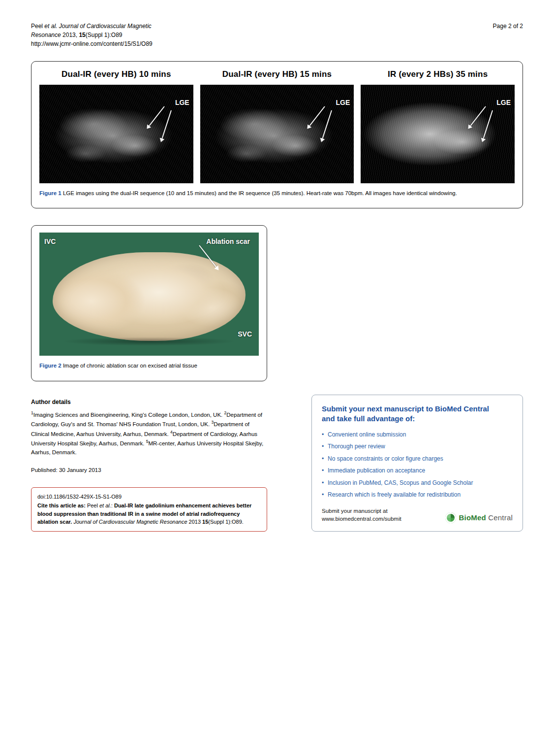Peel et al. Journal of Cardiovascular Magnetic
Resonance 2013, 15(Suppl 1):O89
http://www.jcmr-online.com/content/15/S1/O89
Page 2 of 2
Dual-IR (every HB) 10 mins
LGE
Dual-IR (every HB) 15 mins
LGE
IR (every 2 HBs) 35 mins
LGE
Figure 1 LGE images using the dual-IR sequence (10 and 15 minutes) and the IR sequence (35 minutes). Heart-rate was 70bpm. All images have identical windowing.
IVC Ablation scar SVC
Figure 2 Image of chronic ablation scar on excised atrial tissue
Author details
1Imaging Sciences and Bioengineering, King's College London, London, UK. 2Department of Cardiology, Guy's and St. Thomas' NHS Foundation Trust, London, UK. 3Department of Clinical Medicine, Aarhus University, Aarhus, Denmark. 4Department of Cardiology, Aarhus University Hospital Skejby, Aarhus, Denmark. 5MR-center, Aarhus University Hospital Skejby, Aarhus, Denmark.
Published: 30 January 2013
doi:10.1186/1532-429X-15-S1-O89
Cite this article as: Peel et al.: Dual-IR late gadolinium enhancement achieves better blood suppression than traditional IR in a swine model of atrial radiofrequency ablation scar. Journal of Cardiovascular Magnetic Resonance 2013 15(Suppl 1):O89.
Submit your next manuscript to BioMed Central
and take full advantage of:
Convenient online submission
Thorough peer review
No space constraints or color figure charges
Immediate publication on acceptance
Inclusion in PubMed, CAS, Scopus and Google Scholar
Research which is freely available for redistribution
Submit your manuscript at
www.biomedcentral.com/submit
BioMed Central